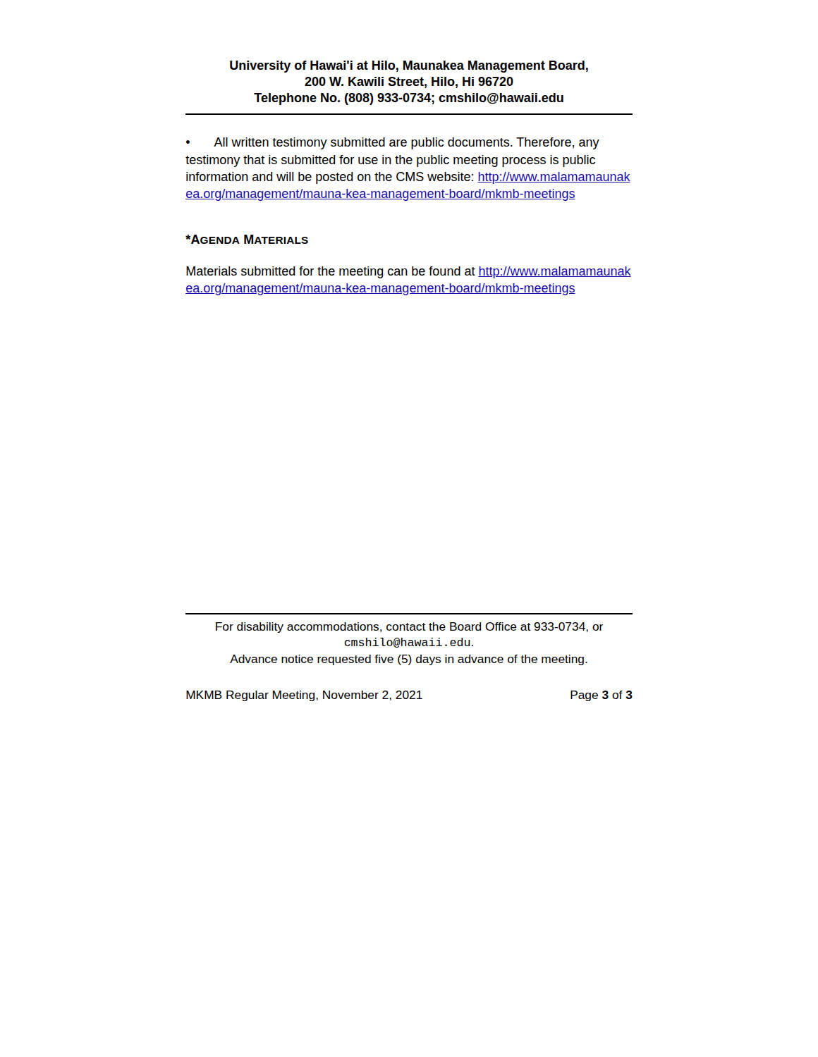University of Hawai'i at Hilo, Maunakea Management Board, 200 W. Kawili Street, Hilo, Hi 96720 Telephone No. (808) 933-0734; cmshilo@hawaii.edu
•All written testimony submitted are public documents. Therefore, any testimony that is submitted for use in the public meeting process is public information and will be posted on the CMS website: http://www.malamamaunakea.org/management/mauna-kea-management-board/mkmb-meetings
*AGENDA MATERIALS
Materials submitted for the meeting can be found at http://www.malamamaunakea.org/management/mauna-kea-management-board/mkmb-meetings
For disability accommodations, contact the Board Office at 933-0734, or cmshilo@hawaii.edu.
Advance notice requested five (5) days in advance of the meeting.
MKMB Regular Meeting, November 2, 2021 Page 3 of 3